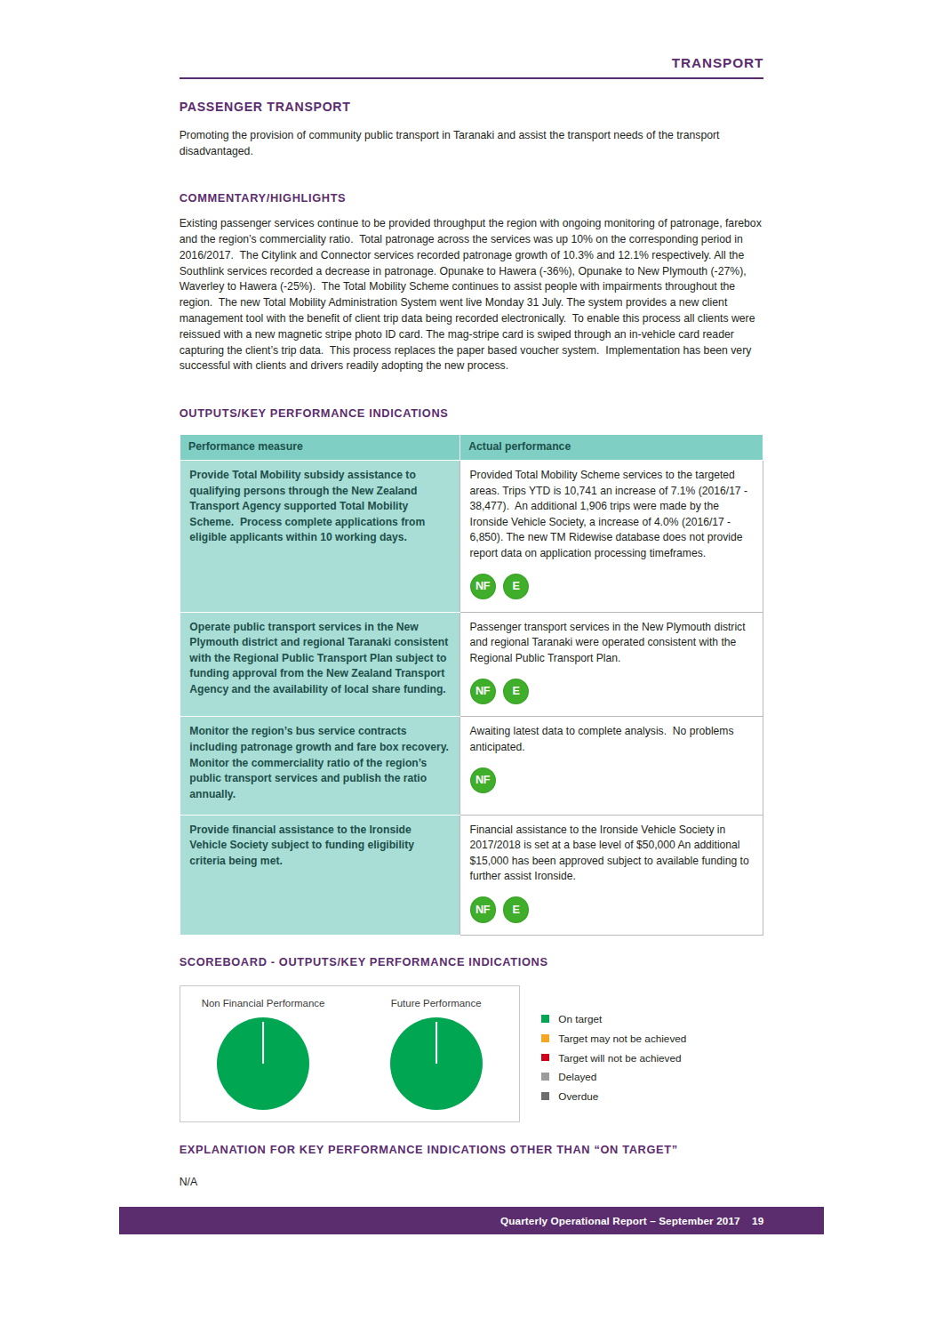Transport
Passenger Transport
Promoting the provision of community public transport in Taranaki and assist the transport needs of the transport disadvantaged.
Commentary/Highlights
Existing passenger services continue to be provided throughput the region with ongoing monitoring of patronage, farebox and the region’s commerciality ratio. Total patronage across the services was up 10% on the corresponding period in 2016/2017. The Citylink and Connector services recorded patronage growth of 10.3% and 12.1% respectively. All the Southlink services recorded a decrease in patronage. Opunake to Hawera (-36%), Opunake to New Plymouth (-27%), Waverley to Hawera (-25%). The Total Mobility Scheme continues to assist people with impairments throughout the region. The new Total Mobility Administration System went live Monday 31 July. The system provides a new client management tool with the benefit of client trip data being recorded electronically. To enable this process all clients were reissued with a new magnetic stripe photo ID card. The mag-stripe card is swiped through an in-vehicle card reader capturing the client’s trip data. This process replaces the paper based voucher system. Implementation has been very successful with clients and drivers readily adopting the new process.
Outputs/Key Performance Indications
| Performance measure | Actual performance |
| --- | --- |
| Provide Total Mobility subsidy assistance to qualifying persons through the New Zealand Transport Agency supported Total Mobility Scheme. Process complete applications from eligible applicants within 10 working days. | Provided Total Mobility Scheme services to the targeted areas. Trips YTD is 10,741 an increase of 7.1% (2016/17 - 38,477). An additional 1,906 trips were made by the Ironside Vehicle Society, a increase of 4.0% (2016/17 - 6,850). The new TM Ridewise database does not provide report data on application processing timeframes. NF E |
| Operate public transport services in the New Plymouth district and regional Taranaki consistent with the Regional Public Transport Plan subject to funding approval from the New Zealand Transport Agency and the availability of local share funding. | Passenger transport services in the New Plymouth district and regional Taranaki were operated consistent with the Regional Public Transport Plan. NF E |
| Monitor the region’s bus service contracts including patronage growth and fare box recovery. Monitor the commerciality ratio of the region’s public transport services and publish the ratio annually. | Awaiting latest data to complete analysis. No problems anticipated. NF |
| Provide financial assistance to the Ironside Vehicle Society subject to funding eligibility criteria being met. | Financial assistance to the Ironside Vehicle Society in 2017/2018 is set at a base level of $50,000 An additional $15,000 has been approved subject to available funding to further assist Ironside. NF E |
Scoreboard - Outputs/Key Performance Indications
Non Financial Performance
Future Performance
On target
Target may not be achieved
Target will not be achieved
Delayed
Overdue
Explanation for key performance indications other than “on target”
N/A
Quarterly Operational Report – September 201719